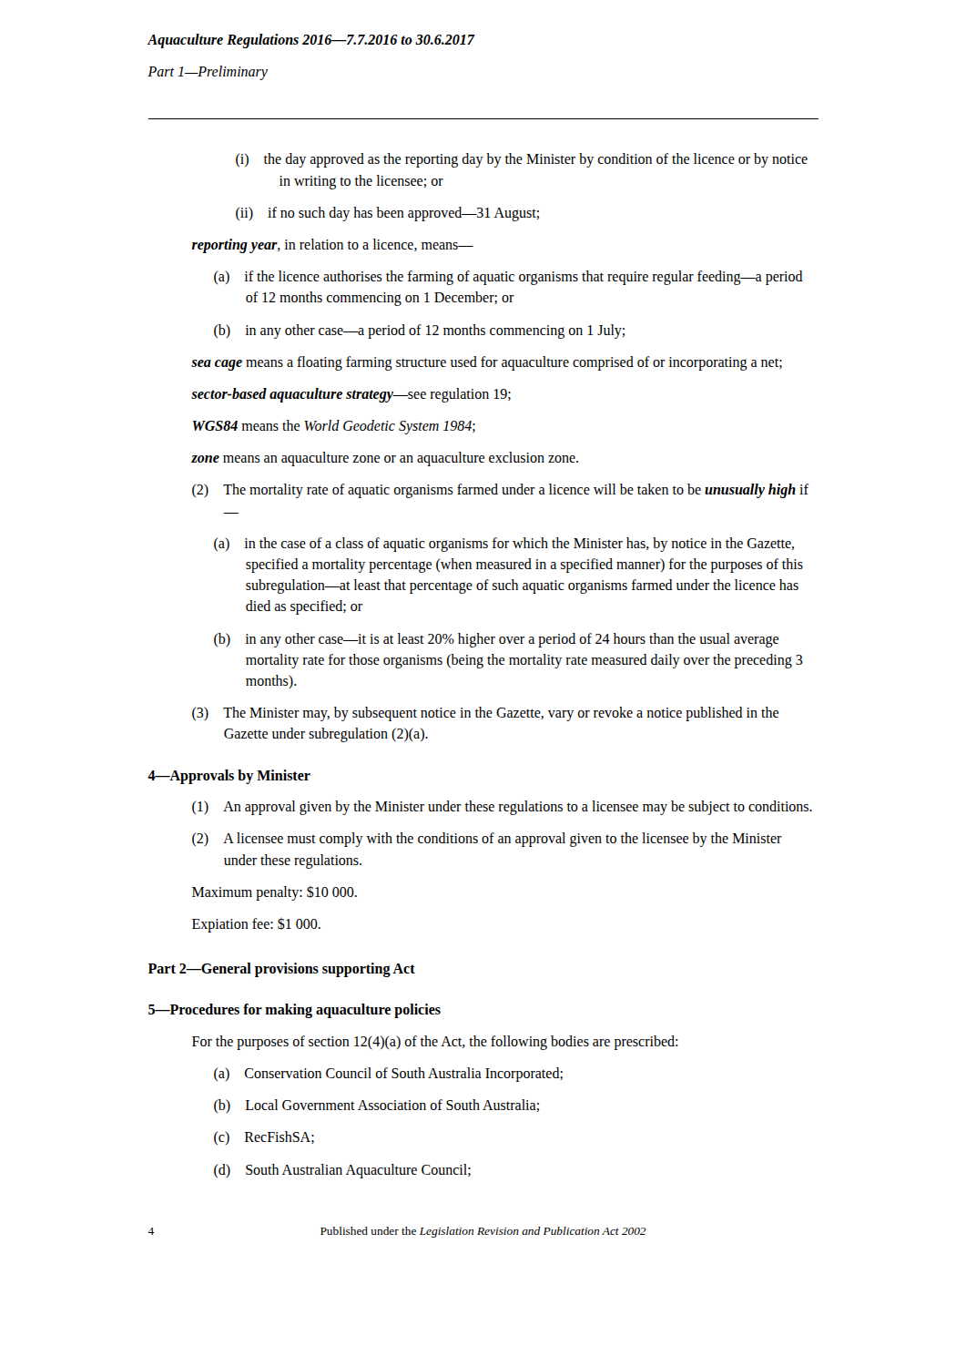Aquaculture Regulations 2016—7.7.2016 to 30.6.2017
Part 1—Preliminary
(i) the day approved as the reporting day by the Minister by condition of the licence or by notice in writing to the licensee; or
(ii) if no such day has been approved—31 August;
reporting year, in relation to a licence, means—
(a) if the licence authorises the farming of aquatic organisms that require regular feeding—a period of 12 months commencing on 1 December; or
(b) in any other case—a period of 12 months commencing on 1 July;
sea cage means a floating farming structure used for aquaculture comprised of or incorporating a net;
sector-based aquaculture strategy—see regulation 19;
WGS84 means the World Geodetic System 1984;
zone means an aquaculture zone or an aquaculture exclusion zone.
(2) The mortality rate of aquatic organisms farmed under a licence will be taken to be unusually high if—
(a) in the case of a class of aquatic organisms for which the Minister has, by notice in the Gazette, specified a mortality percentage (when measured in a specified manner) for the purposes of this subregulation—at least that percentage of such aquatic organisms farmed under the licence has died as specified; or
(b) in any other case—it is at least 20% higher over a period of 24 hours than the usual average mortality rate for those organisms (being the mortality rate measured daily over the preceding 3 months).
(3) The Minister may, by subsequent notice in the Gazette, vary or revoke a notice published in the Gazette under subregulation (2)(a).
4—Approvals by Minister
(1) An approval given by the Minister under these regulations to a licensee may be subject to conditions.
(2) A licensee must comply with the conditions of an approval given to the licensee by the Minister under these regulations.
Maximum penalty: $10 000.
Expiation fee: $1 000.
Part 2—General provisions supporting Act
5—Procedures for making aquaculture policies
For the purposes of section 12(4)(a) of the Act, the following bodies are prescribed:
(a) Conservation Council of South Australia Incorporated;
(b) Local Government Association of South Australia;
(c) RecFishSA;
(d) South Australian Aquaculture Council;
4
Published under the Legislation Revision and Publication Act 2002